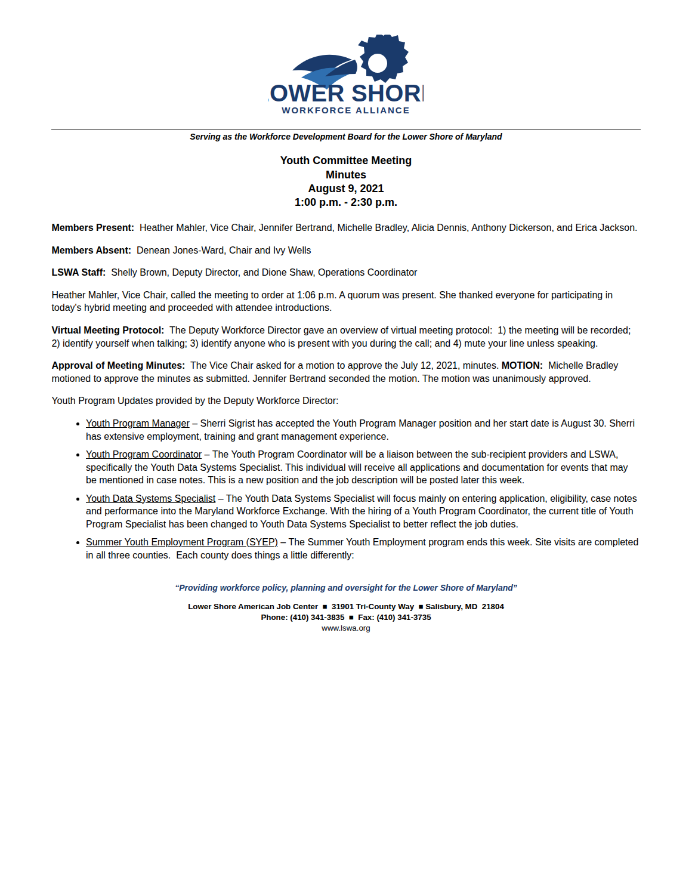LOWER SHORE WORKFORCE ALLIANCE
Serving as the Workforce Development Board for the Lower Shore of Maryland
Youth Committee Meeting Minutes August 9, 2021 1:00 p.m. - 2:30 p.m.
Members Present: Heather Mahler, Vice Chair, Jennifer Bertrand, Michelle Bradley, Alicia Dennis, Anthony Dickerson, and Erica Jackson.
Members Absent: Denean Jones-Ward, Chair and Ivy Wells
LSWA Staff: Shelly Brown, Deputy Director, and Dione Shaw, Operations Coordinator
Heather Mahler, Vice Chair, called the meeting to order at 1:06 p.m. A quorum was present. She thanked everyone for participating in today's hybrid meeting and proceeded with attendee introductions.
Virtual Meeting Protocol: The Deputy Workforce Director gave an overview of virtual meeting protocol: 1) the meeting will be recorded; 2) identify yourself when talking; 3) identify anyone who is present with you during the call; and 4) mute your line unless speaking.
Approval of Meeting Minutes: The Vice Chair asked for a motion to approve the July 12, 2021, minutes. MOTION: Michelle Bradley motioned to approve the minutes as submitted. Jennifer Bertrand seconded the motion. The motion was unanimously approved.
Youth Program Updates provided by the Deputy Workforce Director:
Youth Program Manager – Sherri Sigrist has accepted the Youth Program Manager position and her start date is August 30. Sherri has extensive employment, training and grant management experience.
Youth Program Coordinator – The Youth Program Coordinator will be a liaison between the sub-recipient providers and LSWA, specifically the Youth Data Systems Specialist. This individual will receive all applications and documentation for events that may be mentioned in case notes. This is a new position and the job description will be posted later this week.
Youth Data Systems Specialist – The Youth Data Systems Specialist will focus mainly on entering application, eligibility, case notes and performance into the Maryland Workforce Exchange. With the hiring of a Youth Program Coordinator, the current title of Youth Program Specialist has been changed to Youth Data Systems Specialist to better reflect the job duties.
Summer Youth Employment Program (SYEP) – The Summer Youth Employment program ends this week. Site visits are completed in all three counties. Each county does things a little differently:
“Providing workforce policy, planning and oversight for the Lower Shore of Maryland”
Lower Shore American Job Center ■ 31901 Tri-County Way ■ Salisbury, MD 21804
Phone: (410) 341-3835 ■ Fax: (410) 341-3735
www.lswa.org